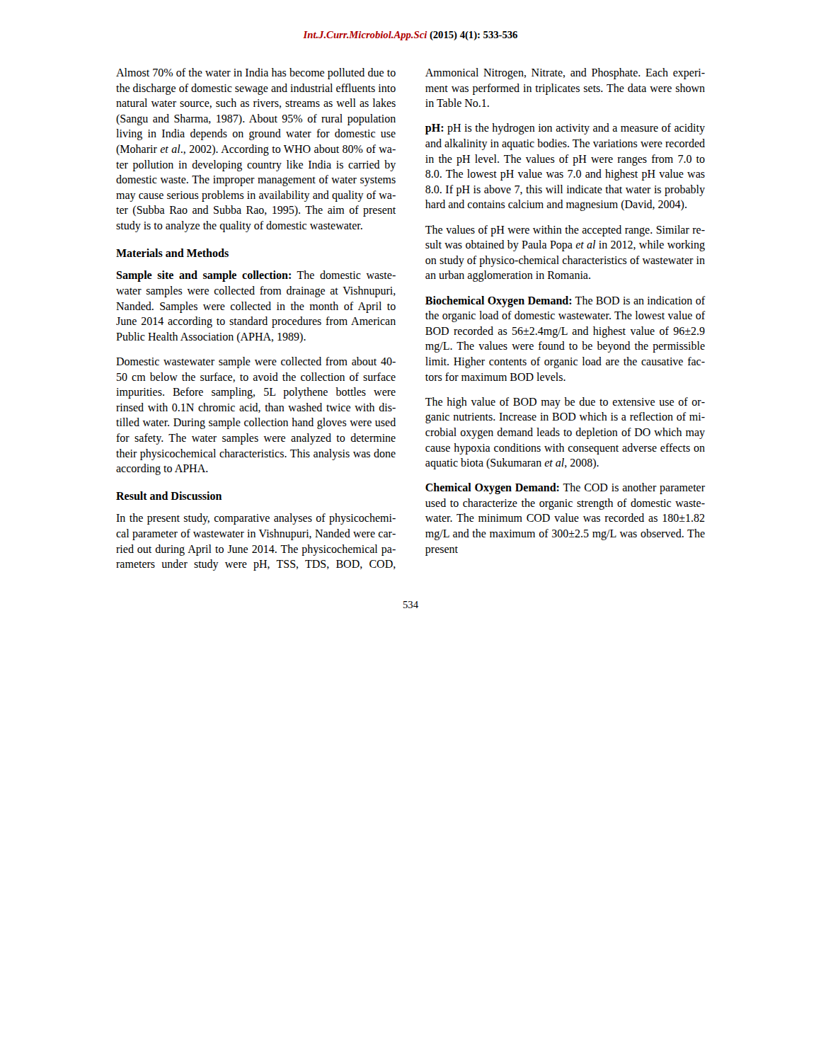Int.J.Curr.Microbiol.App.Sci (2015) 4(1): 533-536
Almost 70% of the water in India has become polluted due to the discharge of domestic sewage and industrial effluents into natural water source, such as rivers, streams as well as lakes (Sangu and Sharma, 1987). About 95% of rural population living in India depends on ground water for domestic use (Moharir et al., 2002). According to WHO about 80% of water pollution in developing country like India is carried by domestic waste. The improper management of water systems may cause serious problems in availability and quality of water (Subba Rao and Subba Rao, 1995). The aim of present study is to analyze the quality of domestic wastewater.
Materials and Methods
Sample site and sample collection: The domestic wastewater samples were collected from drainage at Vishnupuri, Nanded. Samples were collected in the month of April to June 2014 according to standard procedures from American Public Health Association (APHA, 1989).
Domestic wastewater sample were collected from about 40-50 cm below the surface, to avoid the collection of surface impurities. Before sampling, 5L polythene bottles were rinsed with 0.1N chromic acid, than washed twice with distilled water. During sample collection hand gloves were used for safety. The water samples were analyzed to determine their physicochemical characteristics. This analysis was done according to APHA.
Result and Discussion
In the present study, comparative analyses of physicochemical parameter of wastewater in Vishnupuri, Nanded were carried out during April to June 2014. The physicochemical parameters under study were pH, TSS, TDS, BOD, COD, Ammonical Nitrogen, Nitrate, and Phosphate. Each experiment was performed in triplicates sets. The data were shown in Table No.1.
pH: pH is the hydrogen ion activity and a measure of acidity and alkalinity in aquatic bodies. The variations were recorded in the pH level. The values of pH were ranges from 7.0 to 8.0. The lowest pH value was 7.0 and highest pH value was 8.0. If pH is above 7, this will indicate that water is probably hard and contains calcium and magnesium (David, 2004).
The values of pH were within the accepted range. Similar result was obtained by Paula Popa et al in 2012, while working on study of physico-chemical characteristics of wastewater in an urban agglomeration in Romania.
Biochemical Oxygen Demand: The BOD is an indication of the organic load of domestic wastewater. The lowest value of BOD recorded as 56±2.4mg/L and highest value of 96±2.9 mg/L. The values were found to be beyond the permissible limit. Higher contents of organic load are the causative factors for maximum BOD levels.
The high value of BOD may be due to extensive use of organic nutrients. Increase in BOD which is a reflection of microbial oxygen demand leads to depletion of DO which may cause hypoxia conditions with consequent adverse effects on aquatic biota (Sukumaran et al, 2008).
Chemical Oxygen Demand: The COD is another parameter used to characterize the organic strength of domestic wastewater. The minimum COD value was recorded as 180±1.82 mg/L and the maximum of 300±2.5 mg/L was observed. The present
534